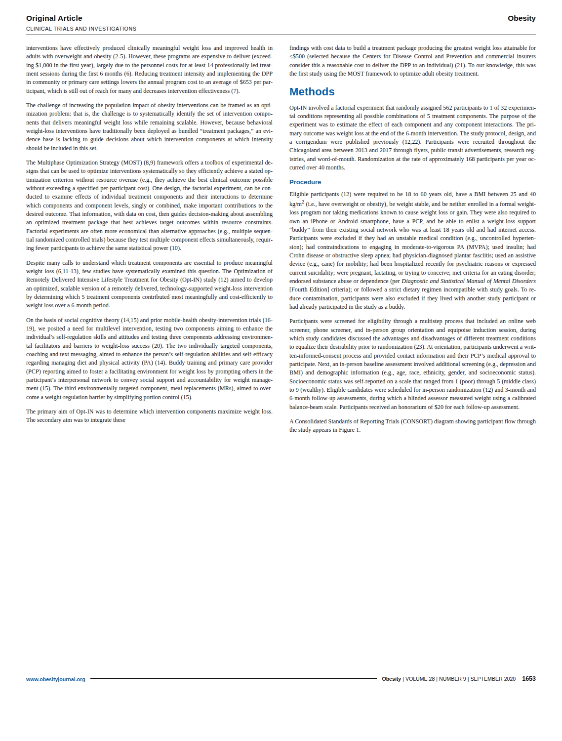Original Article
Obesity
Clinical Trials and Investigations
interventions have effectively produced clinically meaningful weight loss and improved health in adults with overweight and obesity (2-5). However, these programs are expensive to deliver (exceeding $1,000 in the first year), largely due to the personnel costs for at least 14 professionally led treatment sessions during the first 6 months (6). Reducing treatment intensity and implementing the DPP in community or primary care settings lowers the annual program cost to an average of $653 per participant, which is still out of reach for many and decreases intervention effectiveness (7).
The challenge of increasing the population impact of obesity interventions can be framed as an optimization problem: that is, the challenge is to systematically identify the set of intervention components that delivers meaningful weight loss while remaining scalable. However, because behavioral weight-loss interventions have traditionally been deployed as bundled “treatment packages,” an evidence base is lacking to guide decisions about which intervention components at which intensity should be included in this set.
The Multiphase Optimization Strategy (MOST) (8,9) framework offers a toolbox of experimental designs that can be used to optimize interventions systematically so they efficiently achieve a stated optimization criterion without resource overuse (e.g., they achieve the best clinical outcome possible without exceeding a specified per-participant cost). One design, the factorial experiment, can be conducted to examine effects of individual treatment components and their interactions to determine which components and component levels, singly or combined, make important contributions to the desired outcome. That information, with data on cost, then guides decision-making about assembling an optimized treatment package that best achieves target outcomes within resource constraints. Factorial experiments are often more economical than alternative approaches (e.g., multiple sequential randomized controlled trials) because they test multiple component effects simultaneously, requiring fewer participants to achieve the same statistical power (10).
Despite many calls to understand which treatment components are essential to produce meaningful weight loss (6,11-13), few studies have systematically examined this question. The Optimization of Remotely Delivered Intensive Lifestyle Treatment for Obesity (Opt-IN) study (12) aimed to develop an optimized, scalable version of a remotely delivered, technology-supported weight-loss intervention by determining which 5 treatment components contributed most meaningfully and cost-efficiently to weight loss over a 6-month period.
On the basis of social cognitive theory (14,15) and prior mobile-health obesity-intervention trials (16-19), we posited a need for multilevel intervention, testing two components aiming to enhance the individual’s self-regulation skills and attitudes and testing three components addressing environmental facilitators and barriers to weight-loss success (20). The two individually targeted components, coaching and text messaging, aimed to enhance the person’s self-regulation abilities and self-efficacy regarding managing diet and physical activity (PA) (14). Buddy training and primary care provider (PCP) reporting aimed to foster a facilitating environment for weight loss by prompting others in the participant’s interpersonal network to convey social support and accountability for weight management (15). The third environmentally targeted component, meal replacements (MRs), aimed to overcome a weight-regulation barrier by simplifying portion control (15).
The primary aim of Opt-IN was to determine which intervention components maximize weight loss. The secondary aim was to integrate these
findings with cost data to build a treatment package producing the greatest weight loss attainable for ≤$500 (selected because the Centers for Disease Control and Prevention and commercial insurers consider this a reasonable cost to deliver the DPP to an individual) (21). To our knowledge, this was the first study using the MOST framework to optimize adult obesity treatment.
Methods
Opt-IN involved a factorial experiment that randomly assigned 562 participants to 1 of 32 experimental conditions representing all possible combinations of 5 treatment components. The purpose of the experiment was to estimate the effect of each component and any component interactions. The primary outcome was weight loss at the end of the 6-month intervention. The study protocol, design, and a corrigendum were published previously (12,22). Participants were recruited throughout the Chicagoland area between 2013 and 2017 through flyers, public-transit advertisements, research registries, and word-of-mouth. Randomization at the rate of approximately 168 participants per year occurred over 40 months.
Procedure
Eligible participants (12) were required to be 18 to 60 years old, have a BMI between 25 and 40 kg/m2 (i.e., have overweight or obesity), be weight stable, and be neither enrolled in a formal weight-loss program nor taking medications known to cause weight loss or gain. They were also required to own an iPhone or Android smartphone, have a PCP, and be able to enlist a weight-loss support “buddy” from their existing social network who was at least 18 years old and had internet access. Participants were excluded if they had an unstable medical condition (e.g., uncontrolled hypertension); had contraindications to engaging in moderate-to-vigorous PA (MVPA); used insulin; had Crohn disease or obstructive sleep apnea; had physician-diagnosed plantar fasciitis; used an assistive device (e.g., cane) for mobility; had been hospitalized recently for psychiatric reasons or expressed current suicidality; were pregnant, lactating, or trying to conceive; met criteria for an eating disorder; endorsed substance abuse or dependence (per Diagnostic and Statistical Manual of Mental Disorders [Fourth Edition] criteria); or followed a strict dietary regimen incompatible with study goals. To reduce contamination, participants were also excluded if they lived with another study participant or had already participated in the study as a buddy.
Participants were screened for eligibility through a multistep process that included an online web screener, phone screener, and in-person group orientation and equipoise induction session, during which study candidates discussed the advantages and disadvantages of different treatment conditions to equalize their desirability prior to randomization (23). At orientation, participants underwent a written-informed-consent process and provided contact information and their PCP’s medical approval to participate. Next, an in-person baseline assessment involved additional screening (e.g., depression and BMI) and demographic information (e.g., age, race, ethnicity, gender, and socioeconomic status). Socioeconomic status was self-reported on a scale that ranged from 1 (poor) through 5 (middle class) to 9 (wealthy). Eligible candidates were scheduled for in-person randomization (12) and 3-month and 6-month follow-up assessments, during which a blinded assessor measured weight using a calibrated balance-beam scale. Participants received an honorarium of $20 for each follow-up assessment.
A Consolidated Standards of Reporting Trials (CONSORT) diagram showing participant flow through the study appears in Figure 1.
www.obesityjournal.org
Obesity | VOLUME 28 | NUMBER 9 | SEPTEMBER 2020 1653